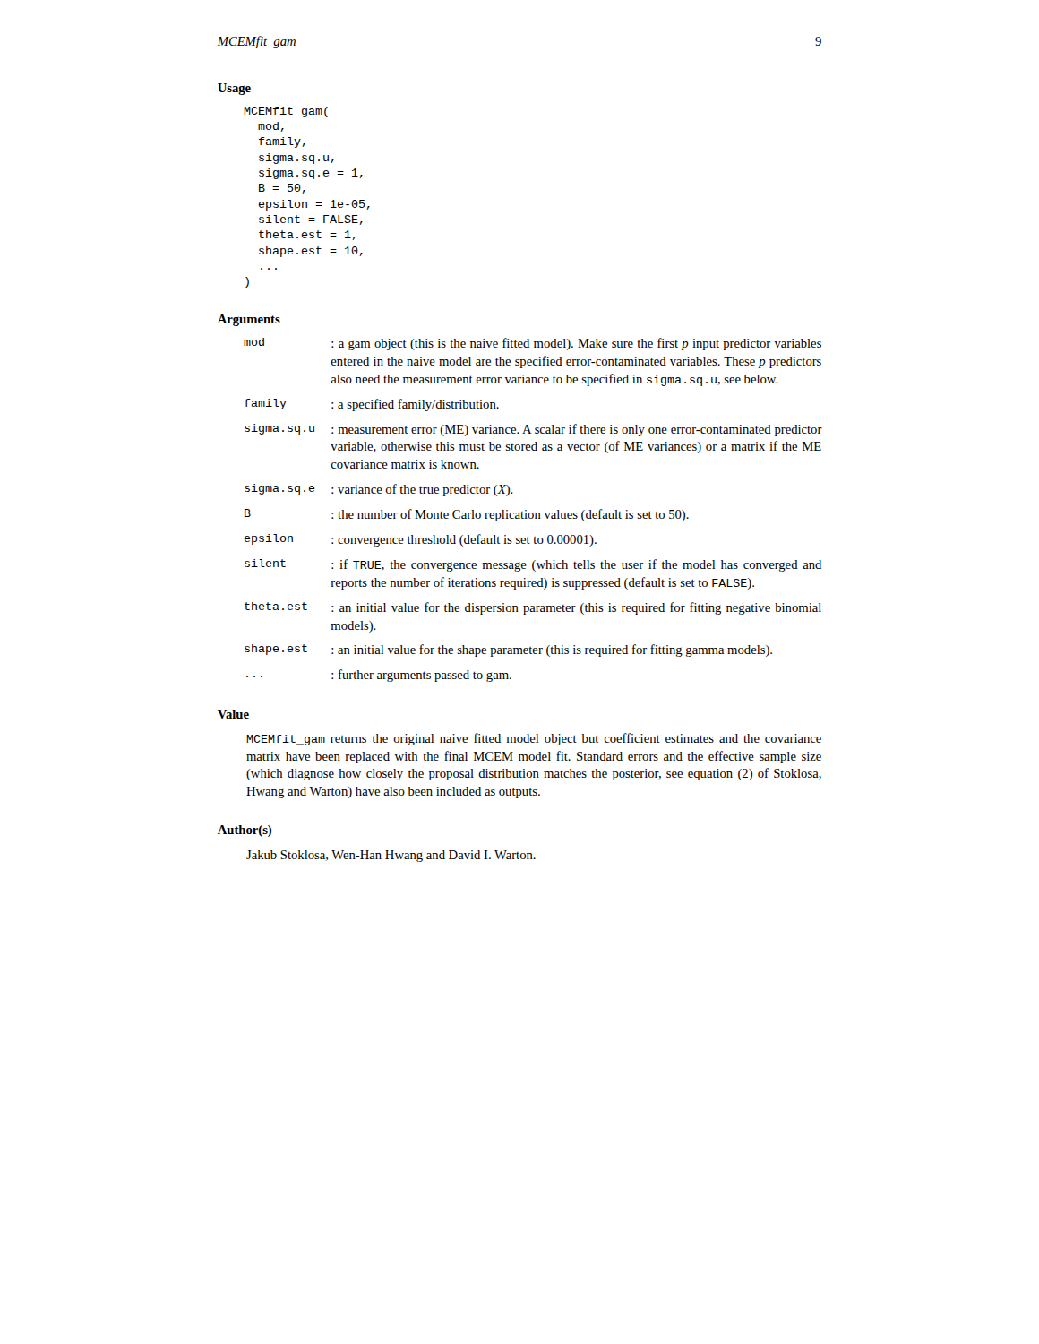MCEMfit_gam 9
Usage
MCEMfit_gam(
  mod,
  family,
  sigma.sq.u,
  sigma.sq.e = 1,
  B = 50,
  epsilon = 1e-05,
  silent = FALSE,
  theta.est = 1,
  shape.est = 10,
  ...
)
Arguments
mod
: a gam object (this is the naive fitted model). Make sure the first p input predictor variables entered in the naive model are the specified error-contaminated variables. These p predictors also need the measurement error variance to be specified in sigma.sq.u, see below.
family
: a specified family/distribution.
sigma.sq.u
: measurement error (ME) variance. A scalar if there is only one error-contaminated predictor variable, otherwise this must be stored as a vector (of ME variances) or a matrix if the ME covariance matrix is known.
sigma.sq.e
: variance of the true predictor (X).
B
: the number of Monte Carlo replication values (default is set to 50).
epsilon
: convergence threshold (default is set to 0.00001).
silent
: if TRUE, the convergence message (which tells the user if the model has converged and reports the number of iterations required) is suppressed (default is set to FALSE).
theta.est
: an initial value for the dispersion parameter (this is required for fitting negative binomial models).
shape.est
: an initial value for the shape parameter (this is required for fitting gamma models).
...
: further arguments passed to gam.
Value
MCEMfit_gam returns the original naive fitted model object but coefficient estimates and the covariance matrix have been replaced with the final MCEM model fit. Standard errors and the effective sample size (which diagnose how closely the proposal distribution matches the posterior, see equation (2) of Stoklosa, Hwang and Warton) have also been included as outputs.
Author(s)
Jakub Stoklosa, Wen-Han Hwang and David I. Warton.